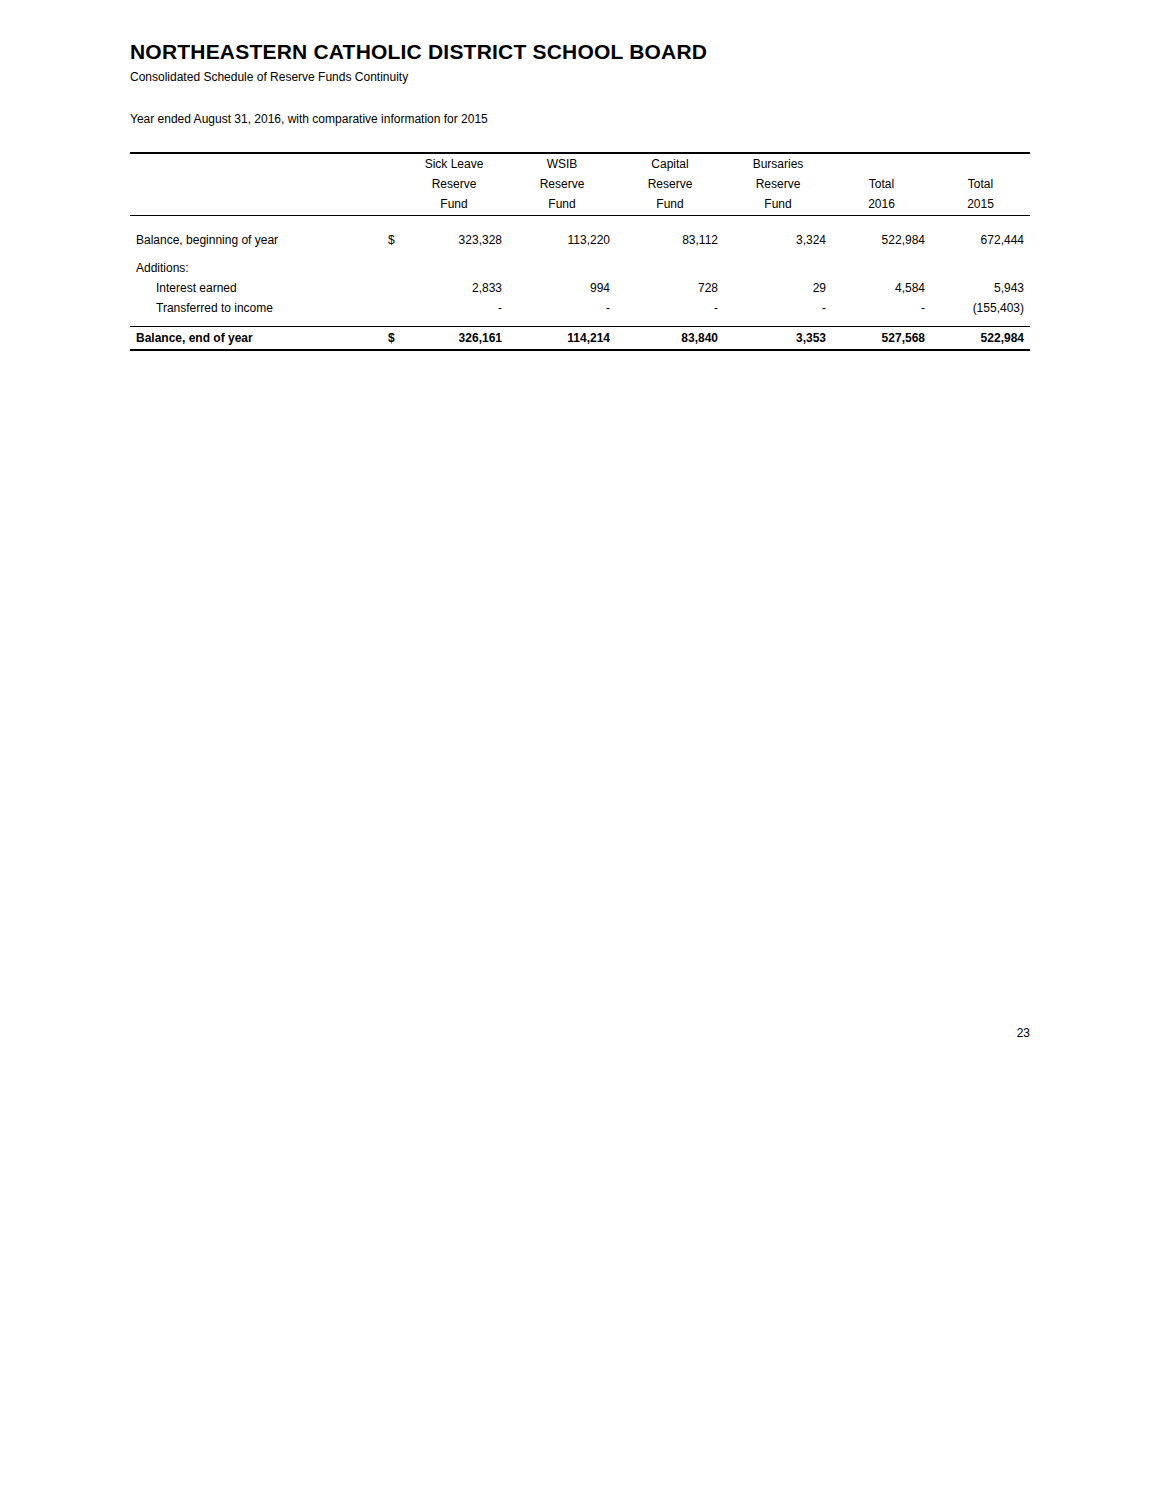NORTHEASTERN CATHOLIC DISTRICT SCHOOL BOARD
Consolidated Schedule of Reserve Funds Continuity
Year ended August 31, 2016, with comparative information for 2015
| | | Sick Leave | WSIB | Capital | Bursaries | | |
| --- | --- | --- | --- | --- | --- | --- | --- |
| | | Reserve | Reserve | Reserve | Reserve | Total | Total |
| | | Fund | Fund | Fund | Fund | 2016 | 2015 |
| Balance, beginning of year | $ | 323,328 | 113,220 | 83,112 | 3,324 | 522,984 | 672,444 |
| Additions: | | | | | | | |
| Interest earned | | 2,833 | 994 | 728 | 29 | 4,584 | 5,943 |
| Transferred to income | | - | - | - | - | - | (155,403) |
| Balance, end of year | $ | 326,161 | 114,214 | 83,840 | 3,353 | 527,568 | 522,984 |
23